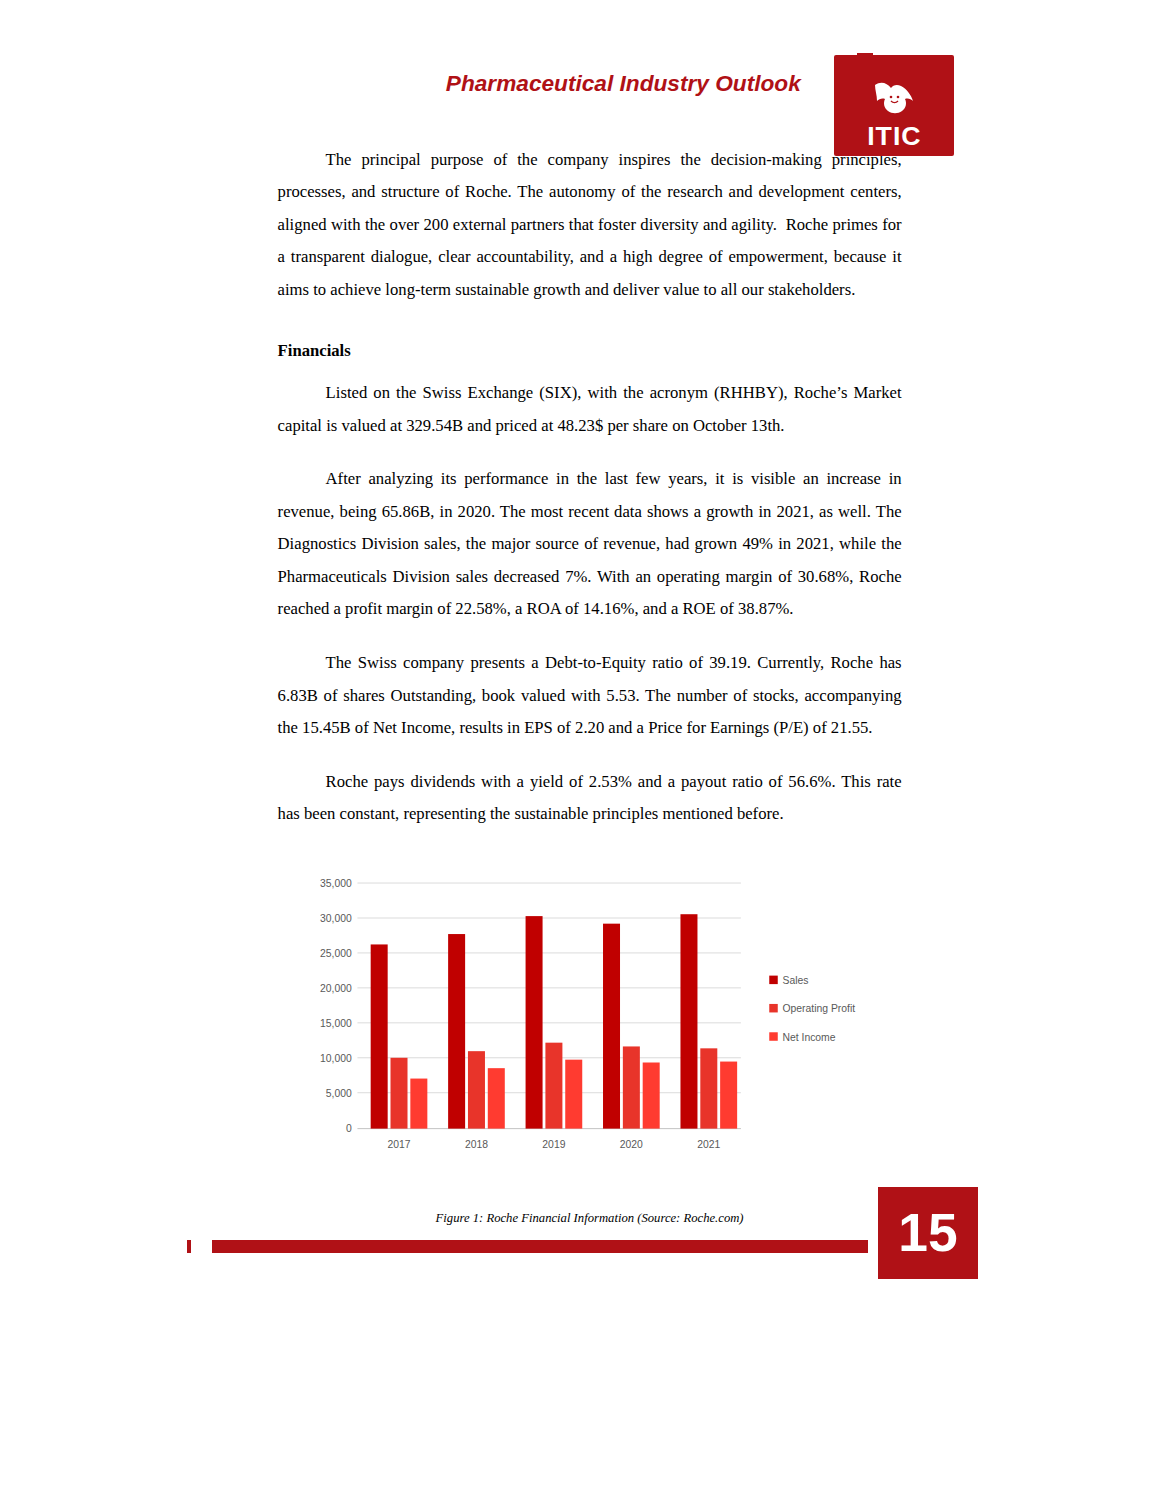Pharmaceutical Industry Outlook
ITIC
The principal purpose of the company inspires the decision-making principles, processes, and structure of Roche. The autonomy of the research and development centers, aligned with the over 200 external partners that foster diversity and agility. Roche primes for a transparent dialogue, clear accountability, and a high degree of empowerment, because it aims to achieve long-term sustainable growth and deliver value to all our stakeholders.
Financials
Listed on the Swiss Exchange (SIX), with the acronym (RHHBY), Roche’s Market capital is valued at 329.54B and priced at 48.23$ per share on October 13th.
After analyzing its performance in the last few years, it is visible an increase in revenue, being 65.86B, in 2020. The most recent data shows a growth in 2021, as well. The Diagnostics Division sales, the major source of revenue, had grown 49% in 2021, while the Pharmaceuticals Division sales decreased 7%. With an operating margin of 30.68%, Roche reached a profit margin of 22.58%, a ROA of 14.16%, and a ROE of 38.87%.
The Swiss company presents a Debt-to-Equity ratio of 39.19. Currently, Roche has 6.83B of shares Outstanding, book valued with 5.53. The number of stocks, accompanying the 15.45B of Net Income, results in EPS of 2.20 and a Price for Earnings (P/E) of 21.55.
Roche pays dividends with a yield of 2.53% and a payout ratio of 56.6%. This rate has been constant, representing the sustainable principles mentioned before.
35,000 30,000 25,000 20,000 15,000 10,000 5,000 0 2017 2018 2019 2020 2021 Sales Operating Profit Net Income
Figure 1: Roche Financial Information (Source: Roche.com)
15